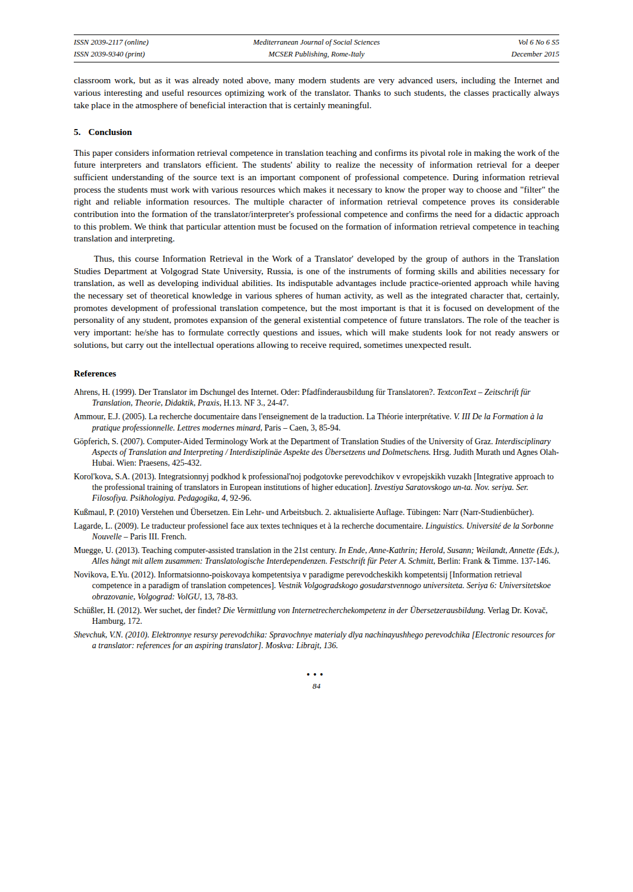| ISSN 2039-2117 (online) | Mediterranean Journal of Social Sciences | Vol 6 No 6 S5 |
| ISSN 2039-9340 (print) | MCSER Publishing, Rome-Italy | December 2015 |
classroom work, but as it was already noted above, many modern students are very advanced users, including the Internet and various interesting and useful resources optimizing work of the translator. Thanks to such students, the classes practically always take place in the atmosphere of beneficial interaction that is certainly meaningful.
5. Conclusion
This paper considers information retrieval competence in translation teaching and confirms its pivotal role in making the work of the future interpreters and translators efficient. The students' ability to realize the necessity of information retrieval for a deeper sufficient understanding of the source text is an important component of professional competence. During information retrieval process the students must work with various resources which makes it necessary to know the proper way to choose and "filter" the right and reliable information resources. The multiple character of information retrieval competence proves its considerable contribution into the formation of the translator/interpreter's professional competence and confirms the need for a didactic approach to this problem. We think that particular attention must be focused on the formation of information retrieval competence in teaching translation and interpreting.
Thus, this course Information Retrieval in the Work of a Translator' developed by the group of authors in the Translation Studies Department at Volgograd State University, Russia, is one of the instruments of forming skills and abilities necessary for translation, as well as developing individual abilities. Its indisputable advantages include practice-oriented approach while having the necessary set of theoretical knowledge in various spheres of human activity, as well as the integrated character that, certainly, promotes development of professional translation competence, but the most important is that it is focused on development of the personality of any student, promotes expansion of the general existential competence of future translators. The role of the teacher is very important: he/she has to formulate correctly questions and issues, which will make students look for not ready answers or solutions, but carry out the intellectual operations allowing to receive required, sometimes unexpected result.
References
Ahrens, H. (1999). Der Translator im Dschungel des Internet. Oder: Pfadfinderausbildung für Translatoren?. TextconText – Zeitschrift für Translation, Theorie, Didaktik, Praxis, H.13. NF 3., 24-47.
Ammour, E.J. (2005). La recherche documentaire dans l'enseignement de la traduction. La Théorie interprétative. V. III De la Formation à la pratique professionnelle. Lettres modernes minard, Paris – Caen, 3, 85-94.
Göpferich, S. (2007). Computer-Aided Terminology Work at the Department of Translation Studies of the University of Graz. Interdisciplinary Aspects of Translation and Interpreting / Interdisziplinäe Aspekte des Übersetzens und Dolmetschens. Hrsg. Judith Murath und Agnes Olah-Hubai. Wien: Praesens, 425-432.
Korol'kova, S.A. (2013). Integratsionnyj podkhod k professional'noj podgotovke perevodchikov v evropejskikh vuzakh [Integrative approach to the professional training of translators in European institutions of higher education]. Izvestiya Saratovskogo un-ta. Nov. seriya. Ser. Filosofiya. Psikhologiya. Pedagogika, 4, 92-96.
Kußmaul, P. (2010) Verstehen und Übersetzen. Ein Lehr- und Arbeitsbuch. 2. aktualisierte Auflage. Tübingen: Narr (Narr-Studienbücher).
Lagarde, L. (2009). Le traducteur professionel face aux textes techniques et à la recherche documentaire. Linguistics. Université de la Sorbonne Nouvelle – Paris III. French.
Muegge, U. (2013). Teaching computer-assisted translation in the 21st century. In Ende, Anne-Kathrin; Herold, Susann; Weilandt, Annette (Eds.), Alles hängt mit allem zusammen: Translatologische Interdependenzen. Festschrift für Peter A. Schmitt, Berlin: Frank & Timme. 137-146.
Novikova, E.Yu. (2012). Informatsionno-poiskovaya kompetentsiya v paradigme perevodcheskikh kompetentsij [Information retrieval competence in a paradigm of translation competences]. Vestnik Volgogradskogo gosudarstvennogo universiteta. Seriya 6: Universitetskoe obrazovanie, Volgograd: VolGU, 13, 78-83.
Schüßler, H. (2012). Wer suchet, der findet? Die Vermittlung von Internetrecherchekompetenz in der Übersetzerausbildung. Verlag Dr. Kovač, Hamburg, 172.
Shevchuk, V.N. (2010). Elektronnye resursy perevodchika: Spravochnye materialy dlya nachinayushhego perevodchika [Electronic resources for a translator: references for an aspiring translator]. Moskva: Librajt, 136.
•••
84